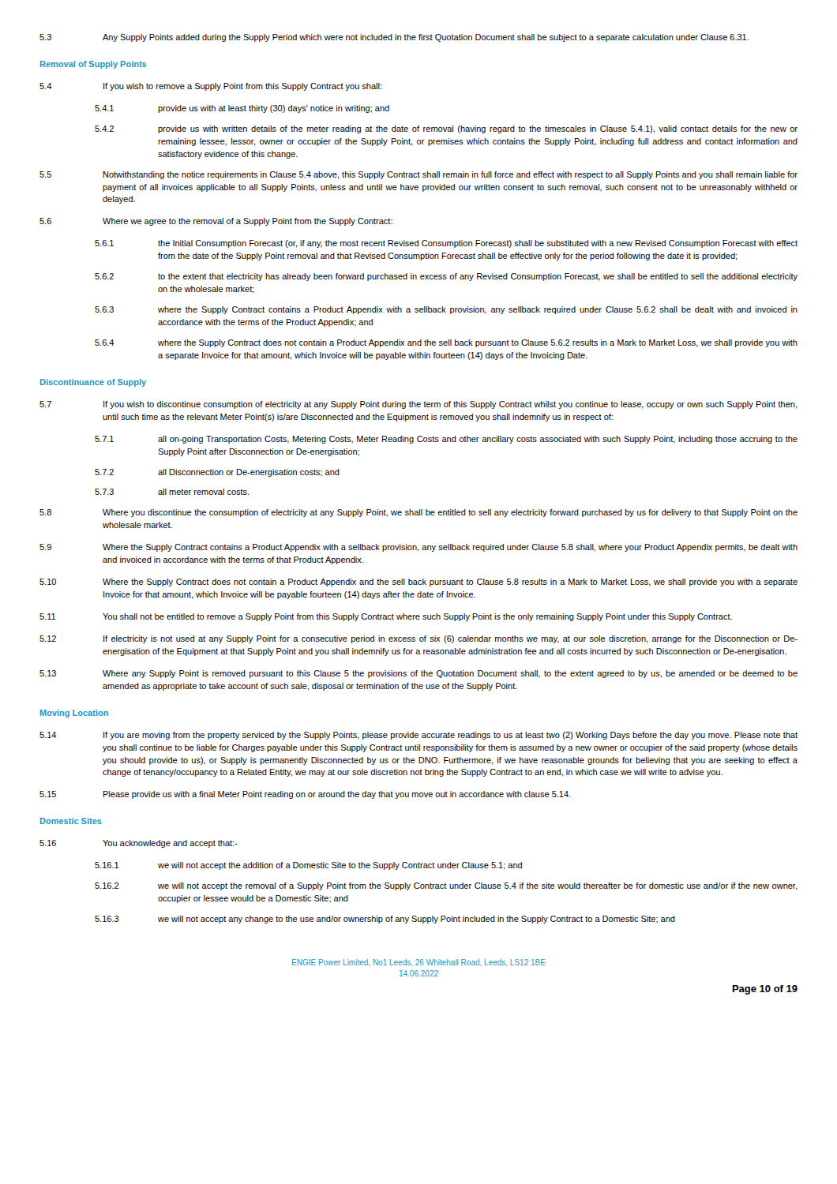5.3
Any Supply Points added during the Supply Period which were not included in the first Quotation Document shall be subject to a separate calculation under Clause 6.31.
Removal of Supply Points
5.4
If you wish to remove a Supply Point from this Supply Contract you shall:
5.4.1
provide us with at least thirty (30) days' notice in writing; and
5.4.2
provide us with written details of the meter reading at the date of removal (having regard to the timescales in Clause 5.4.1), valid contact details for the new or remaining lessee, lessor, owner or occupier of the Supply Point, or premises which contains the Supply Point, including full address and contact information and satisfactory evidence of this change.
5.5
Notwithstanding the notice requirements in Clause 5.4 above, this Supply Contract shall remain in full force and effect with respect to all Supply Points and you shall remain liable for payment of all invoices applicable to all Supply Points, unless and until we have provided our written consent to such removal, such consent not to be unreasonably withheld or delayed.
5.6
Where we agree to the removal of a Supply Point from the Supply Contract:
5.6.1
the Initial Consumption Forecast (or, if any, the most recent Revised Consumption Forecast) shall be substituted with a new Revised Consumption Forecast with effect from the date of the Supply Point removal and that Revised Consumption Forecast shall be effective only for the period following the date it is provided;
5.6.2
to the extent that electricity has already been forward purchased in excess of any Revised Consumption Forecast, we shall be entitled to sell the additional electricity on the wholesale market;
5.6.3
where the Supply Contract contains a Product Appendix with a sellback provision, any sellback required under Clause 5.6.2 shall be dealt with and invoiced in accordance with the terms of the Product Appendix; and
5.6.4
where the Supply Contract does not contain a Product Appendix and the sell back pursuant to Clause 5.6.2 results in a Mark to Market Loss, we shall provide you with a separate Invoice for that amount, which Invoice will be payable within fourteen (14) days of the Invoicing Date.
Discontinuance of Supply
5.7
If you wish to discontinue consumption of electricity at any Supply Point during the term of this Supply Contract whilst you continue to lease, occupy or own such Supply Point then, until such time as the relevant Meter Point(s) is/are Disconnected and the Equipment is removed you shall indemnify us in respect of:
5.7.1
all on-going Transportation Costs, Metering Costs, Meter Reading Costs and other ancillary costs associated with such Supply Point, including those accruing to the Supply Point after Disconnection or De-energisation;
5.7.2
all Disconnection or De-energisation costs; and
5.7.3
all meter removal costs.
5.8
Where you discontinue the consumption of electricity at any Supply Point, we shall be entitled to sell any electricity forward purchased by us for delivery to that Supply Point on the wholesale market.
5.9
Where the Supply Contract contains a Product Appendix with a sellback provision, any sellback required under Clause 5.8 shall, where your Product Appendix permits, be dealt with and invoiced in accordance with the terms of that Product Appendix.
5.10
Where the Supply Contract does not contain a Product Appendix and the sell back pursuant to Clause 5.8 results in a Mark to Market Loss, we shall provide you with a separate Invoice for that amount, which Invoice will be payable fourteen (14) days after the date of Invoice.
5.11
You shall not be entitled to remove a Supply Point from this Supply Contract where such Supply Point is the only remaining Supply Point under this Supply Contract.
5.12
If electricity is not used at any Supply Point for a consecutive period in excess of six (6) calendar months we may, at our sole discretion, arrange for the Disconnection or De-energisation of the Equipment at that Supply Point and you shall indemnify us for a reasonable administration fee and all costs incurred by such Disconnection or De-energisation.
5.13
Where any Supply Point is removed pursuant to this Clause 5 the provisions of the Quotation Document shall, to the extent agreed to by us, be amended or be deemed to be amended as appropriate to take account of such sale, disposal or termination of the use of the Supply Point.
Moving Location
5.14
If you are moving from the property serviced by the Supply Points, please provide accurate readings to us at least two (2) Working Days before the day you move. Please note that you shall continue to be liable for Charges payable under this Supply Contract until responsibility for them is assumed by a new owner or occupier of the said property (whose details you should provide to us), or Supply is permanently Disconnected by us or the DNO. Furthermore, if we have reasonable grounds for believing that you are seeking to effect a change of tenancy/occupancy to a Related Entity, we may at our sole discretion not bring the Supply Contract to an end, in which case we will write to advise you.
5.15
Please provide us with a final Meter Point reading on or around the day that you move out in accordance with clause 5.14.
Domestic Sites
5.16
You acknowledge and accept that:-
5.16.1
we will not accept the addition of a Domestic Site to the Supply Contract under Clause 5.1; and
5.16.2
we will not accept the removal of a Supply Point from the Supply Contract under Clause 5.4 if the site would thereafter be for domestic use and/or if the new owner, occupier or lessee would be a Domestic Site; and
5.16.3
we will not accept any change to the use and/or ownership of any Supply Point included in the Supply Contract to a Domestic Site; and
ENGIE Power Limited, No1 Leeds, 26 Whitehall Road, Leeds, LS12 1BE
14.06.2022
Page 10 of 19